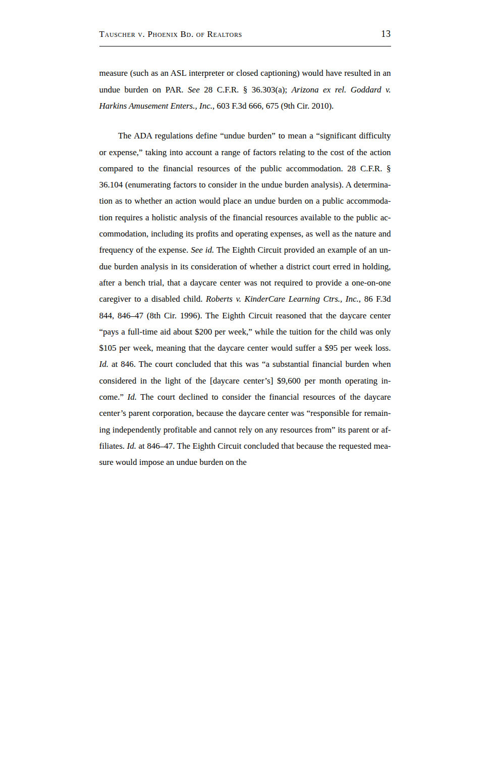Tauscher v. Phoenix Bd. of Realtors 13
measure (such as an ASL interpreter or closed captioning) would have resulted in an undue burden on PAR. See 28 C.F.R. § 36.303(a); Arizona ex rel. Goddard v. Harkins Amusement Enters., Inc., 603 F.3d 666, 675 (9th Cir. 2010).
The ADA regulations define “undue burden” to mean a “significant difficulty or expense,” taking into account a range of factors relating to the cost of the action compared to the financial resources of the public accommodation. 28 C.F.R. § 36.104 (enumerating factors to consider in the undue burden analysis). A determination as to whether an action would place an undue burden on a public accommodation requires a holistic analysis of the financial resources available to the public accommodation, including its profits and operating expenses, as well as the nature and frequency of the expense. See id. The Eighth Circuit provided an example of an undue burden analysis in its consideration of whether a district court erred in holding, after a bench trial, that a daycare center was not required to provide a one-on-one caregiver to a disabled child. Roberts v. KinderCare Learning Ctrs., Inc., 86 F.3d 844, 846–47 (8th Cir. 1996). The Eighth Circuit reasoned that the daycare center “pays a full-time aid about $200 per week,” while the tuition for the child was only $105 per week, meaning that the daycare center would suffer a $95 per week loss. Id. at 846. The court concluded that this was “a substantial financial burden when considered in the light of the [daycare center’s] $9,600 per month operating income.” Id. The court declined to consider the financial resources of the daycare center’s parent corporation, because the daycare center was “responsible for remaining independently profitable and cannot rely on any resources from” its parent or affiliates. Id. at 846–47. The Eighth Circuit concluded that because the requested measure would impose an undue burden on the